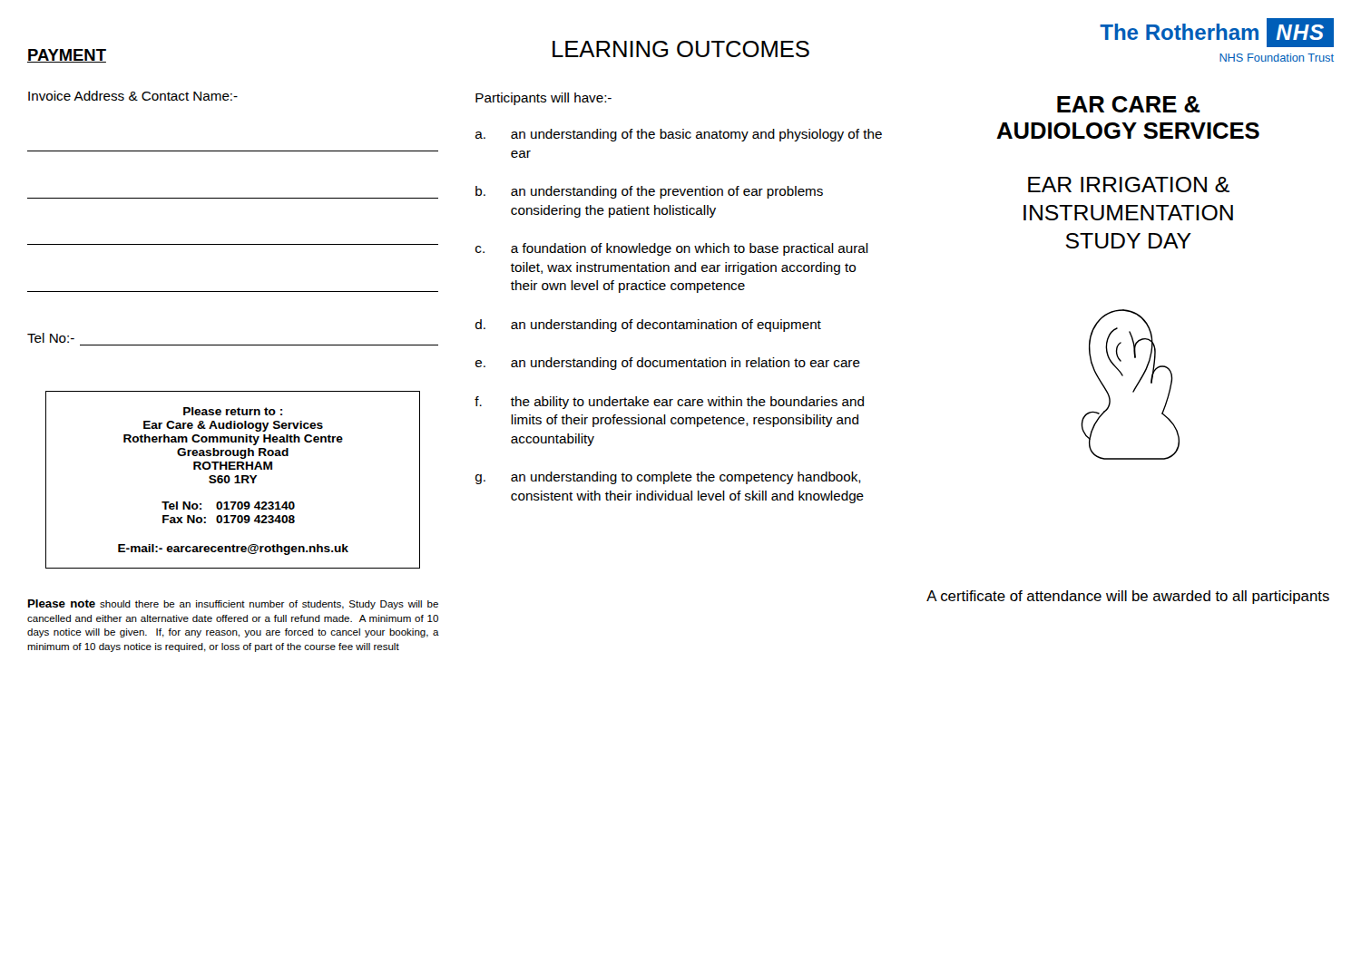PAYMENT
Invoice Address & Contact Name:-
Tel No:-
Please return to :
Ear Care & Audiology Services
Rotherham Community Health Centre
Greasbrough Road
ROTHERHAM
S60 1RY
| Tel No: | 01709 423140 |
| Fax No: | 01709 423408 |
E-mail:- earcarecentre@rothgen.nhs.uk
Please note should there be an insufficient number of students, Study Days will be cancelled and either an alternative date offered or a full refund made. A minimum of 10 days notice will be given. If, for any reason, you are forced to cancel your booking, a minimum of 10 days notice is required, or loss of part of the course fee will result
LEARNING OUTCOMES
Participants will have:-
a. an understanding of the basic anatomy and physiology of the ear
b. an understanding of the prevention of ear problems considering the patient holistically
c. a foundation of knowledge on which to base practical aural toilet, wax instrumentation and ear irrigation according to their own level of practice competence
d. an understanding of decontamination of equipment
e. an understanding of documentation in relation to ear care
f. the ability to undertake ear care within the boundaries and limits of their professional competence, responsibility and accountability
g. an understanding to complete the competency handbook, consistent with their individual level of skill and knowledge
The Rotherham NHS NHS Foundation Trust
EAR CARE &
AUDIOLOGY SERVICES
EAR IRRIGATION &
INSTRUMENTATION
STUDY DAY
A certificate of attendance will be awarded to all participants